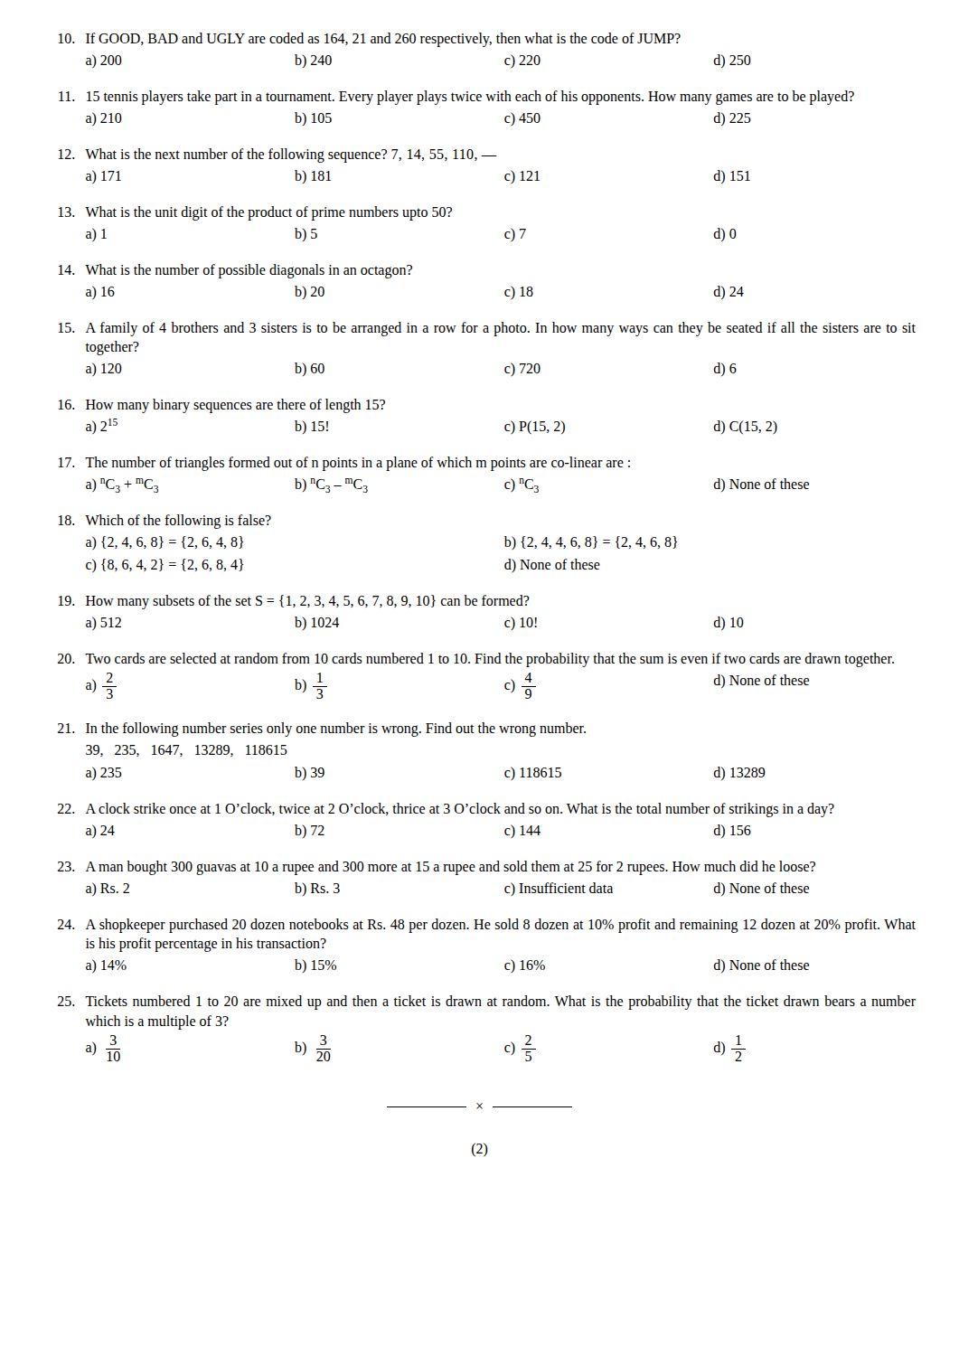10.
If GOOD, BAD and UGLY are coded as 164, 21 and 260 respectively, then what is the code of JUMP?
a) 200 b) 240 c) 220 d) 250
11.
15 tennis players take part in a tournament. Every player plays twice with each of his opponents. How many games are to be played?
a) 210 b) 105 c) 450 d) 225
12.
What is the next number of the following sequence? 7, 14, 55, 110, —
a) 171 b) 181 c) 121 d) 151
13.
What is the unit digit of the product of prime numbers upto 50?
a) 1 b) 5 c) 7 d) 0
14.
What is the number of possible diagonals in an octagon?
a) 16 b) 20 c) 18 d) 24
15.
A family of 4 brothers and 3 sisters is to be arranged in a row for a photo. In how many ways can they be seated if all the sisters are to sit together?
a) 120 b) 60 c) 720 d) 6
16.
How many binary sequences are there of length 15?
a) 215 b) 15! c) P(15, 2) d) C(15, 2)
17.
The number of triangles formed out of n points in a plane of which m points are co-linear are :
a) nC3 + mC3 b) nC3 – mC3 c) nC3 d) None of these
18.
Which of the following is false?
a) {2, 4, 6, 8} = {2, 6, 4, 8} b) {2, 4, 4, 6, 8} = {2, 4, 6, 8} c) {8, 6, 4, 2} = {2, 6, 8, 4} d) None of these
19.
How many subsets of the set S = {1, 2, 3, 4, 5, 6, 7, 8, 9, 10} can be formed?
a) 512 b) 1024 c) 10! d) 10
20.
Two cards are selected at random from 10 cards numbered 1 to 10. Find the probability that the sum is even if two cards are drawn together.
a) 23 b) 13 c) 49 d) None of these
21.
In the following number series only one number is wrong. Find out the wrong number.
39, 235, 1647, 13289, 118615
a) 235 b) 39 c) 118615 d) 13289
22.
A clock strike once at 1 O’clock, twice at 2 O’clock, thrice at 3 O’clock and so on. What is the total number of strikings in a day?
a) 24 b) 72 c) 144 d) 156
23.
A man bought 300 guavas at 10 a rupee and 300 more at 15 a rupee and sold them at 25 for 2 rupees. How much did he loose?
a) Rs. 2 b) Rs. 3 c) Insufficient data d) None of these
24.
A shopkeeper purchased 20 dozen notebooks at Rs. 48 per dozen. He sold 8 dozen at 10% profit and remaining 12 dozen at 20% profit. What is his profit percentage in his transaction?
a) 14% b) 15% c) 16% d) None of these
25.
Tickets numbered 1 to 20 are mixed up and then a ticket is drawn at random. What is the probability that the ticket drawn bears a number which is a multiple of 3?
a) 310 b) 320 c) 25 d) 12
×
(2)